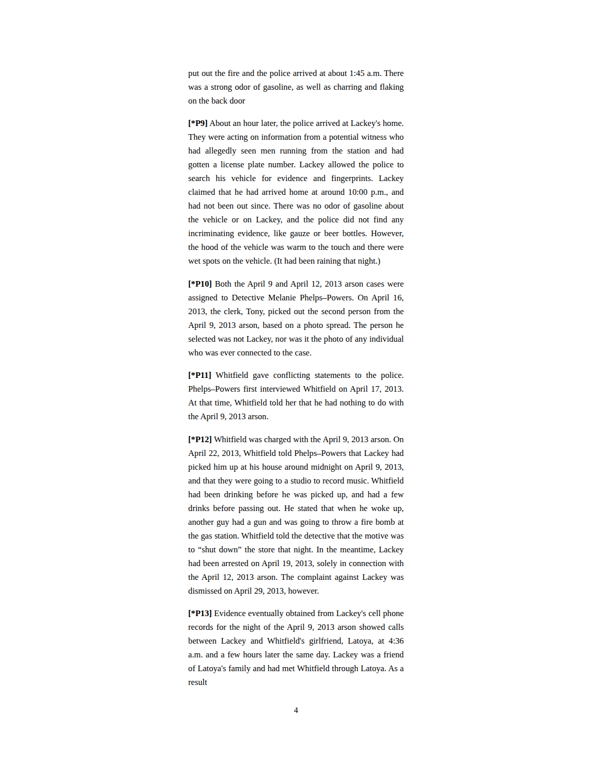put out the fire and the police arrived at about 1:45 a.m. There was a strong odor of gasoline, as well as charring and flaking on the back door
[*P9] About an hour later, the police arrived at Lackey's home. They were acting on information from a potential witness who had allegedly seen men running from the station and had gotten a license plate number. Lackey allowed the police to search his vehicle for evidence and fingerprints. Lackey claimed that he had arrived home at around 10:00 p.m., and had not been out since. There was no odor of gasoline about the vehicle or on Lackey, and the police did not find any incriminating evidence, like gauze or beer bottles. However, the hood of the vehicle was warm to the touch and there were wet spots on the vehicle. (It had been raining that night.)
[*P10] Both the April 9 and April 12, 2013 arson cases were assigned to Detective Melanie Phelps–Powers. On April 16, 2013, the clerk, Tony, picked out the second person from the April 9, 2013 arson, based on a photo spread. The person he selected was not Lackey, nor was it the photo of any individual who was ever connected to the case.
[*P11] Whitfield gave conflicting statements to the police. Phelps–Powers first interviewed Whitfield on April 17, 2013. At that time, Whitfield told her that he had nothing to do with the April 9, 2013 arson.
[*P12] Whitfield was charged with the April 9, 2013 arson. On April 22, 2013, Whitfield told Phelps–Powers that Lackey had picked him up at his house around midnight on April 9, 2013, and that they were going to a studio to record music. Whitfield had been drinking before he was picked up, and had a few drinks before passing out. He stated that when he woke up, another guy had a gun and was going to throw a fire bomb at the gas station. Whitfield told the detective that the motive was to “shut down” the store that night. In the meantime, Lackey had been arrested on April 19, 2013, solely in connection with the April 12, 2013 arson. The complaint against Lackey was dismissed on April 29, 2013, however.
[*P13] Evidence eventually obtained from Lackey's cell phone records for the night of the April 9, 2013 arson showed calls between Lackey and Whitfield's girlfriend, Latoya, at 4:36 a.m. and a few hours later the same day. Lackey was a friend of Latoya's family and had met Whitfield through Latoya. As a result
4